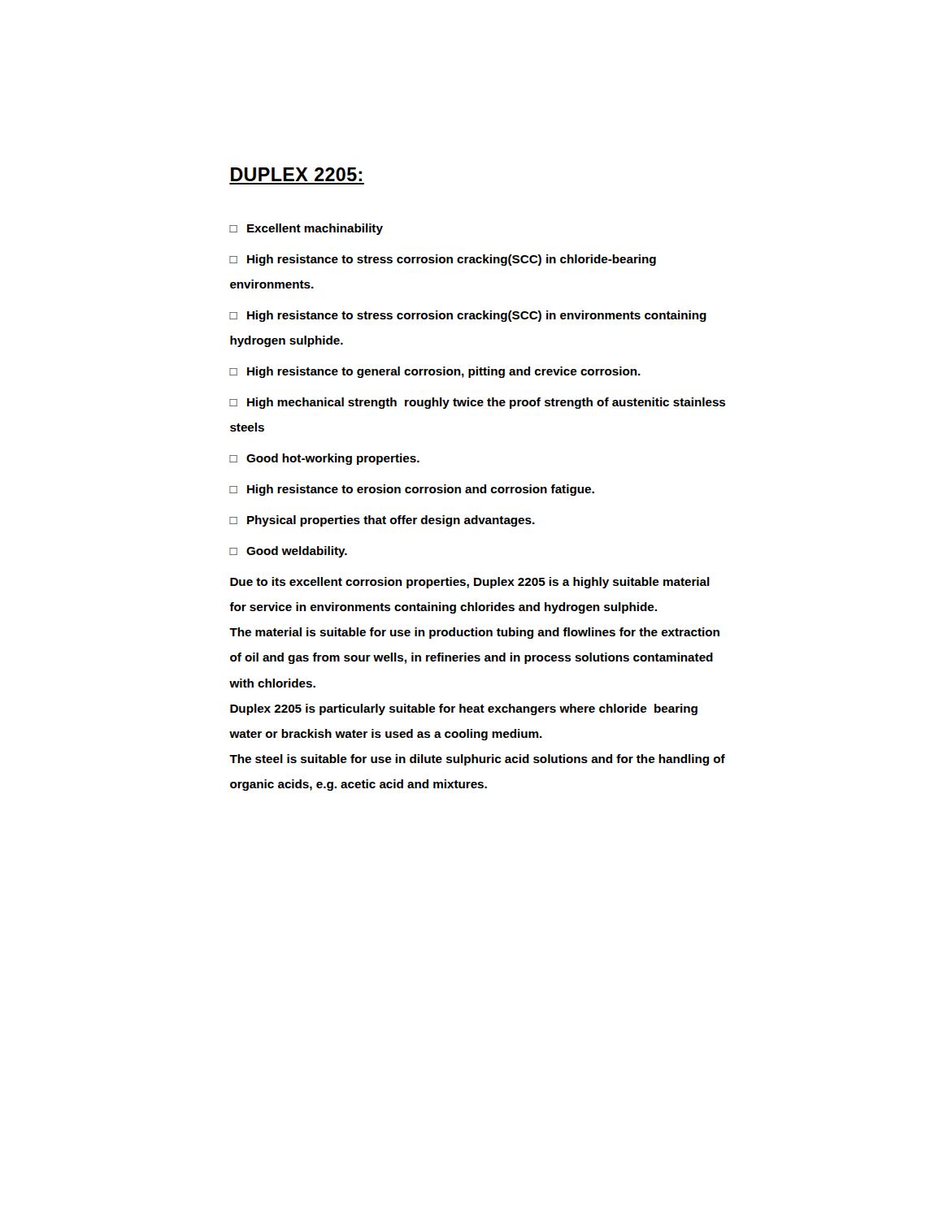DUPLEX 2205:
Excellent machinability
High resistance to stress corrosion cracking(SCC) in chloride-bearingenvironments.
High resistance to stress corrosion cracking(SCC) in environments containinghydrogen sulphide.
High resistance to general corrosion, pitting and crevice corrosion.
High mechanical strength roughly twice the proof strength of austenitic stainlesssteels
Good hot-working properties.
High resistance to erosion corrosion and corrosion fatigue.
Physical properties that offer design advantages.
Good weldability.
Due to its excellent corrosion properties, Duplex 2205 is a highly suitable material
for service in environments containing chlorides and hydrogen sulphide.
The material is suitable for use in production tubing and flowlines for the extraction
of oil and gas from sour wells, in refineries and in process solutions contaminated
with chlorides.
Duplex 2205 is particularly suitable for heat exchangers where chloride bearing
water or brackish water is used as a cooling medium.
The steel is suitable for use in dilute sulphuric acid solutions and for the handling of
organic acids, e.g. acetic acid and mixtures.